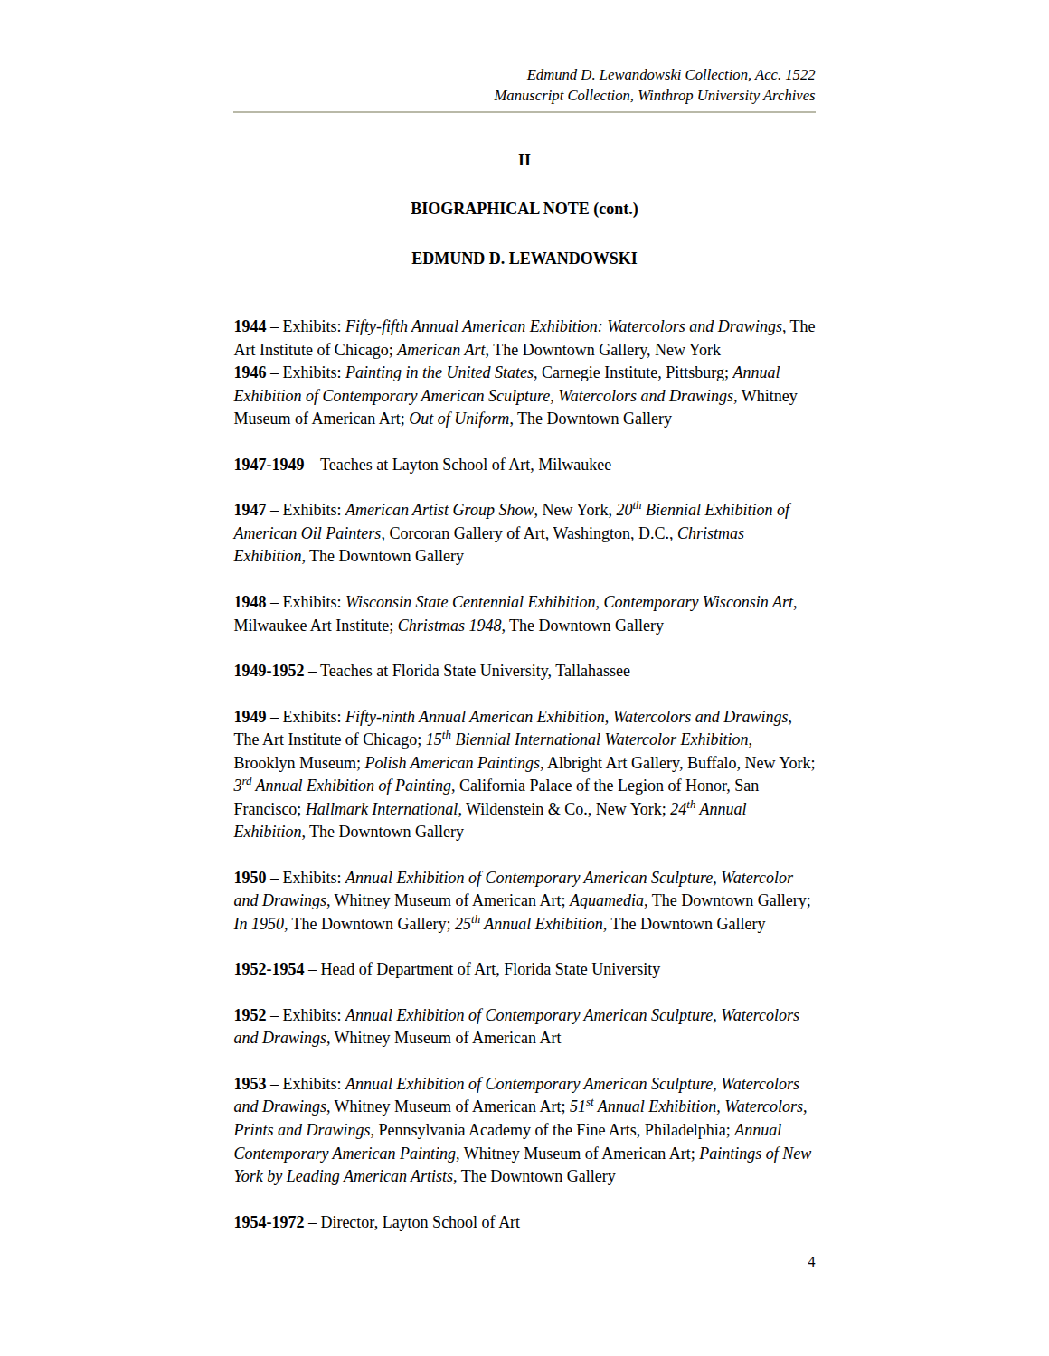Edmund D. Lewandowski Collection, Acc. 1522 Manuscript Collection, Winthrop University Archives
II
BIOGRAPHICAL NOTE (cont.)
EDMUND D. LEWANDOWSKI
1944 – Exhibits: Fifty-fifth Annual American Exhibition: Watercolors and Drawings, The Art Institute of Chicago; American Art, The Downtown Gallery, New York
1946 – Exhibits: Painting in the United States, Carnegie Institute, Pittsburg; Annual Exhibition of Contemporary American Sculpture, Watercolors and Drawings, Whitney Museum of American Art; Out of Uniform, The Downtown Gallery
1947-1949 – Teaches at Layton School of Art, Milwaukee
1947 – Exhibits: American Artist Group Show, New York, 20th Biennial Exhibition of American Oil Painters, Corcoran Gallery of Art, Washington, D.C., Christmas Exhibition, The Downtown Gallery
1948 – Exhibits: Wisconsin State Centennial Exhibition, Contemporary Wisconsin Art, Milwaukee Art Institute; Christmas 1948, The Downtown Gallery
1949-1952 – Teaches at Florida State University, Tallahassee
1949 – Exhibits: Fifty-ninth Annual American Exhibition, Watercolors and Drawings, The Art Institute of Chicago; 15th Biennial International Watercolor Exhibition, Brooklyn Museum; Polish American Paintings, Albright Art Gallery, Buffalo, New York; 3rd Annual Exhibition of Painting, California Palace of the Legion of Honor, San Francisco; Hallmark International, Wildenstein & Co., New York; 24th Annual Exhibition, The Downtown Gallery
1950 – Exhibits: Annual Exhibition of Contemporary American Sculpture, Watercolor and Drawings, Whitney Museum of American Art; Aquamedia, The Downtown Gallery; In 1950, The Downtown Gallery; 25th Annual Exhibition, The Downtown Gallery
1952-1954 – Head of Department of Art, Florida State University
1952 – Exhibits: Annual Exhibition of Contemporary American Sculpture, Watercolors and Drawings, Whitney Museum of American Art
1953 – Exhibits: Annual Exhibition of Contemporary American Sculpture, Watercolors and Drawings, Whitney Museum of American Art; 51st Annual Exhibition, Watercolors, Prints and Drawings, Pennsylvania Academy of the Fine Arts, Philadelphia; Annual Contemporary American Painting, Whitney Museum of American Art; Paintings of New York by Leading American Artists, The Downtown Gallery
1954-1972 – Director, Layton School of Art
4